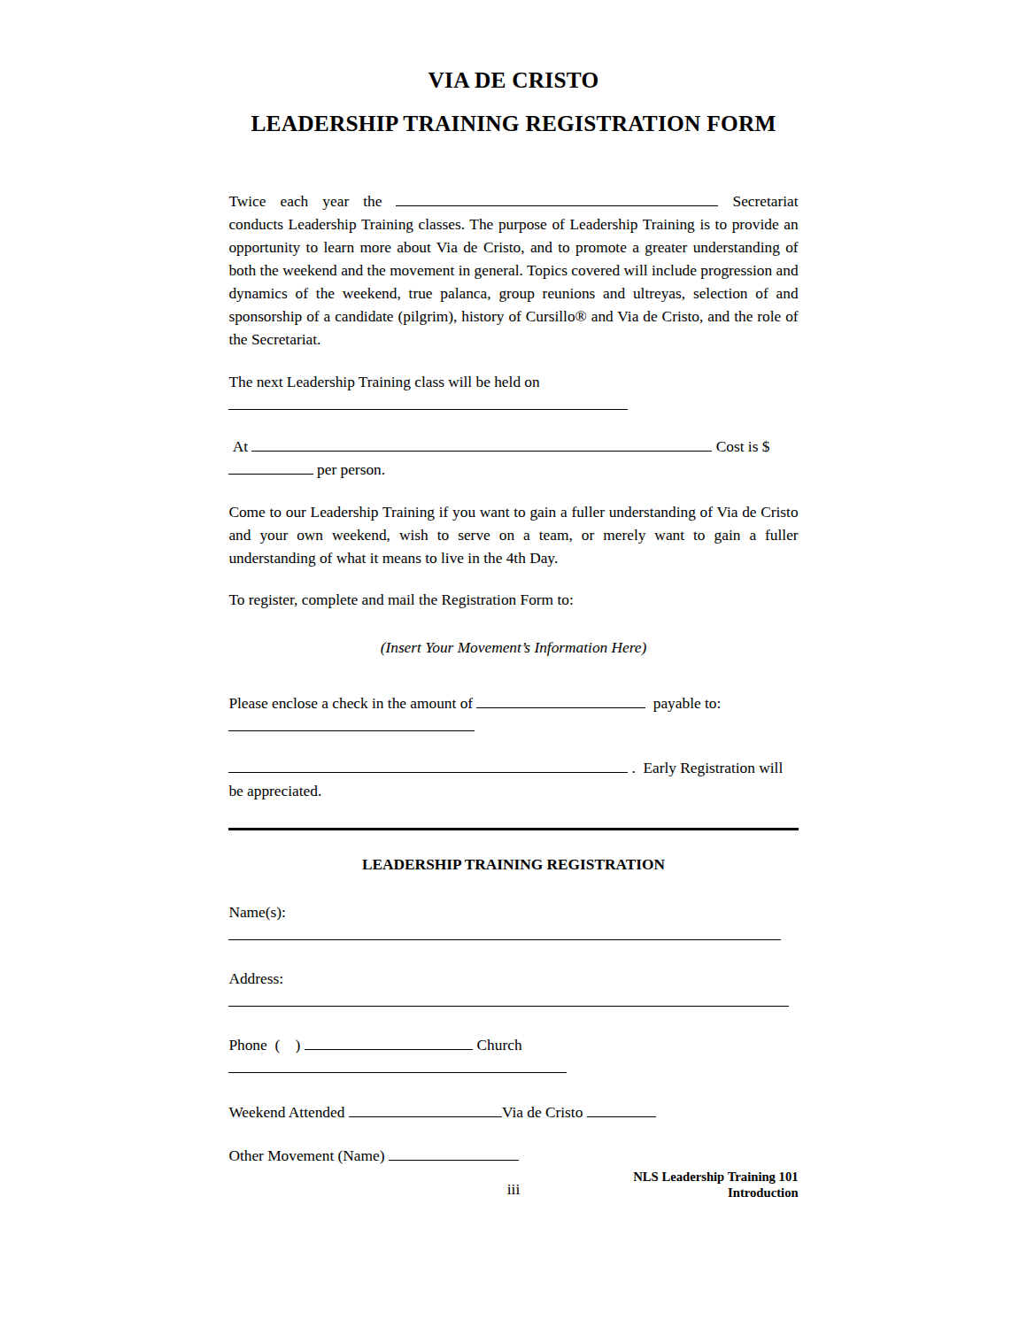VIA DE CRISTO
LEADERSHIP TRAINING REGISTRATION FORM
Twice each year the Secretariat conducts Leadership Training classes. The purpose of Leadership Training is to provide an opportunity to learn more about Via de Cristo, and to promote a greater understanding of both the weekend and the movement in general. Topics covered will include progression and dynamics of the weekend, true palanca, group reunions and ultreyas, selection of and sponsorship of a candidate (pilgrim), history of Cursillo® and Via de Cristo, and the role of the Secretariat.
The next Leadership Training class will be held on
At Cost is $ per person.
Come to our Leadership Training if you want to gain a fuller understanding of Via de Cristo and your own weekend, wish to serve on a team, or merely want to gain a fuller understanding of what it means to live in the 4th Day.
To register, complete and mail the Registration Form to:
(Insert Your Movement’s Information Here)
Please enclose a check in the amount of payable to:
. Early Registration will be appreciated.
LEADERSHIP TRAINING REGISTRATION
Name(s):
Address:
Phone ( ) Church
Weekend Attended Via de Cristo
Other Movement (Name)
iii
NLS Leadership Training 101
Introduction